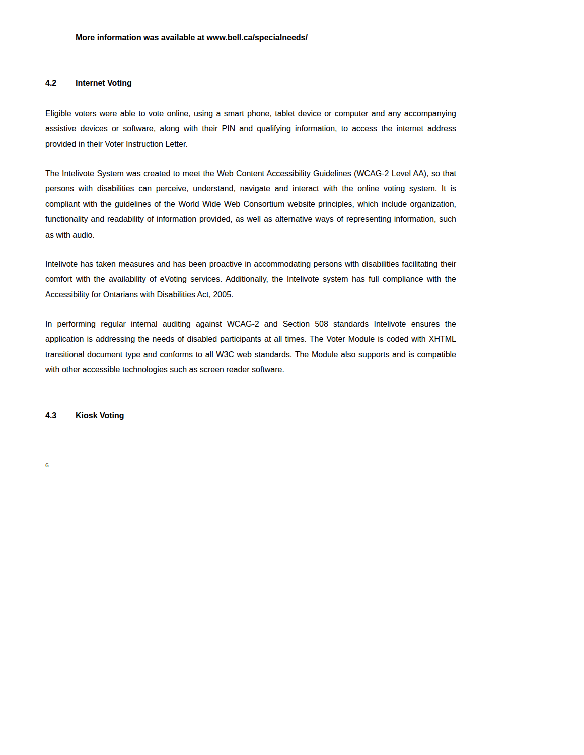More information was available at www.bell.ca/specialneeds/
4.2 Internet Voting
Eligible voters were able to vote online, using a smart phone, tablet device or computer and any accompanying assistive devices or software, along with their PIN and qualifying information, to access the internet address provided in their Voter Instruction Letter.
The Intelivote System was created to meet the Web Content Accessibility Guidelines (WCAG-2 Level AA), so that persons with disabilities can perceive, understand, navigate and interact with the online voting system. It is compliant with the guidelines of the World Wide Web Consortium website principles, which include organization, functionality and readability of information provided, as well as alternative ways of representing information, such as with audio.
Intelivote has taken measures and has been proactive in accommodating persons with disabilities facilitating their comfort with the availability of eVoting services. Additionally, the Intelivote system has full compliance with the Accessibility for Ontarians with Disabilities Act, 2005.
In performing regular internal auditing against WCAG-2 and Section 508 standards Intelivote ensures the application is addressing the needs of disabled participants at all times. The Voter Module is coded with XHTML transitional document type and conforms to all W3C web standards. The Module also supports and is compatible with other accessible technologies such as screen reader software.
4.3 Kiosk Voting
6